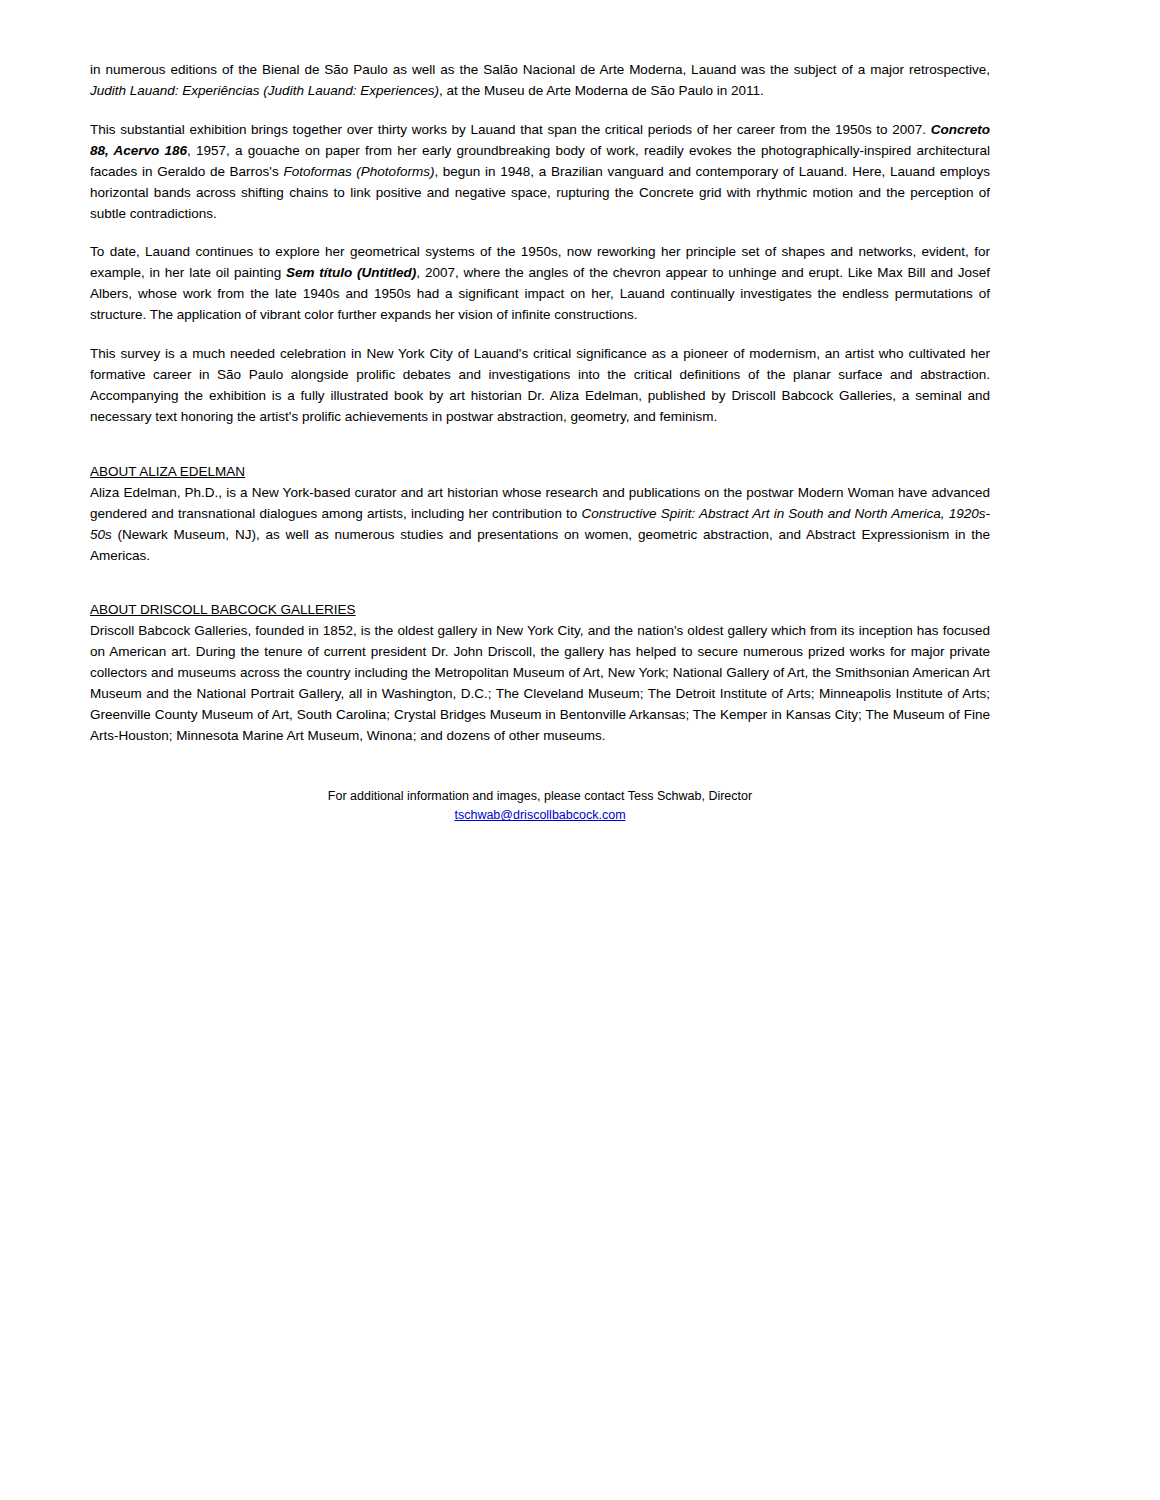in numerous editions of the Bienal de São Paulo as well as the Salão Nacional de Arte Moderna, Lauand was the subject of a major retrospective, Judith Lauand: Experiências (Judith Lauand: Experiences), at the Museu de Arte Moderna de São Paulo in 2011.
This substantial exhibition brings together over thirty works by Lauand that span the critical periods of her career from the 1950s to 2007. Concreto 88, Acervo 186, 1957, a gouache on paper from her early groundbreaking body of work, readily evokes the photographically-inspired architectural facades in Geraldo de Barros's Fotoformas (Photoforms), begun in 1948, a Brazilian vanguard and contemporary of Lauand. Here, Lauand employs horizontal bands across shifting chains to link positive and negative space, rupturing the Concrete grid with rhythmic motion and the perception of subtle contradictions.
To date, Lauand continues to explore her geometrical systems of the 1950s, now reworking her principle set of shapes and networks, evident, for example, in her late oil painting Sem título (Untitled), 2007, where the angles of the chevron appear to unhinge and erupt. Like Max Bill and Josef Albers, whose work from the late 1940s and 1950s had a significant impact on her, Lauand continually investigates the endless permutations of structure. The application of vibrant color further expands her vision of infinite constructions.
This survey is a much needed celebration in New York City of Lauand's critical significance as a pioneer of modernism, an artist who cultivated her formative career in São Paulo alongside prolific debates and investigations into the critical definitions of the planar surface and abstraction. Accompanying the exhibition is a fully illustrated book by art historian Dr. Aliza Edelman, published by Driscoll Babcock Galleries, a seminal and necessary text honoring the artist's prolific achievements in postwar abstraction, geometry, and feminism.
ABOUT ALIZA EDELMAN
Aliza Edelman, Ph.D., is a New York-based curator and art historian whose research and publications on the postwar Modern Woman have advanced gendered and transnational dialogues among artists, including her contribution to Constructive Spirit: Abstract Art in South and North America, 1920s-50s (Newark Museum, NJ), as well as numerous studies and presentations on women, geometric abstraction, and Abstract Expressionism in the Americas.
ABOUT DRISCOLL BABCOCK GALLERIES
Driscoll Babcock Galleries, founded in 1852, is the oldest gallery in New York City, and the nation's oldest gallery which from its inception has focused on American art. During the tenure of current president Dr. John Driscoll, the gallery has helped to secure numerous prized works for major private collectors and museums across the country including the Metropolitan Museum of Art, New York; National Gallery of Art, the Smithsonian American Art Museum and the National Portrait Gallery, all in Washington, D.C.; The Cleveland Museum; The Detroit Institute of Arts; Minneapolis Institute of Arts; Greenville County Museum of Art, South Carolina; Crystal Bridges Museum in Bentonville Arkansas; The Kemper in Kansas City; The Museum of Fine Arts-Houston; Minnesota Marine Art Museum, Winona; and dozens of other museums.
For additional information and images, please contact Tess Schwab, Director
tschwab@driscollbabcock.com